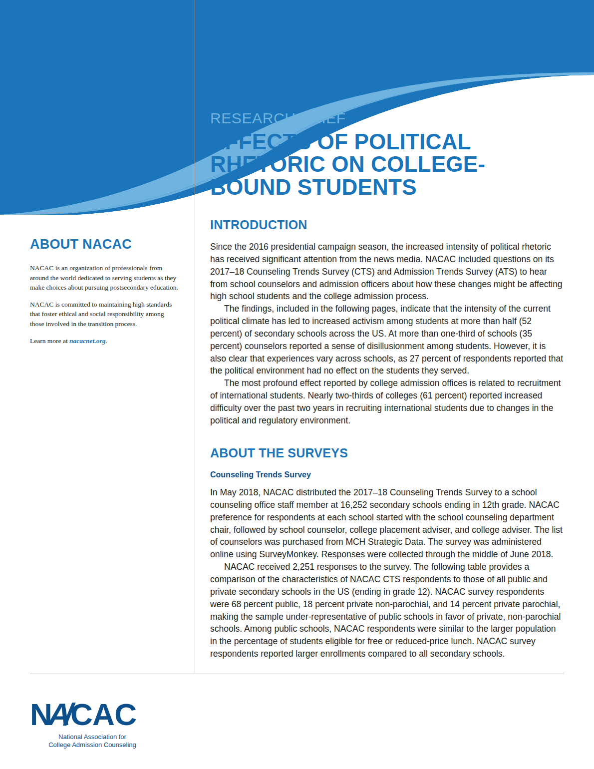About NACAC
NACAC is an organization of professionals from around the world dedicated to serving students as they make choices about pursuing postsecondary education.
NACAC is committed to maintaining high standards that foster ethical and social responsibility among those involved in the transition process.
Learn more at nacacnet.org.
Research Brief
Effects of Political Rhetoric on College-Bound Students
Introduction
Since the 2016 presidential campaign season, the increased intensity of political rhetoric has received significant attention from the news media. NACAC included questions on its 2017–18 Counseling Trends Survey (CTS) and Admission Trends Survey (ATS) to hear from school counselors and admission officers about how these changes might be affecting high school students and the college admission process.
The findings, included in the following pages, indicate that the intensity of the current political climate has led to increased activism among students at more than half (52 percent) of secondary schools across the US. At more than one-third of schools (35 percent) counselors reported a sense of disillusionment among students. However, it is also clear that experiences vary across schools, as 27 percent of respondents reported that the political environment had no effect on the students they served.
The most profound effect reported by college admission offices is related to recruitment of international students. Nearly two-thirds of colleges (61 percent) reported increased difficulty over the past two years in recruiting international students due to changes in the political and regulatory environment.
About the Surveys
Counseling Trends Survey
In May 2018, NACAC distributed the 2017–18 Counseling Trends Survey to a school counseling office staff member at 16,252 secondary schools ending in 12th grade. NACAC preference for respondents at each school started with the school counseling department chair, followed by school counselor, college placement adviser, and college adviser. The list of counselors was purchased from MCH Strategic Data. The survey was administered online using SurveyMonkey. Responses were collected through the middle of June 2018.
NACAC received 2,251 responses to the survey. The following table provides a comparison of the characteristics of NACAC CTS respondents to those of all public and private secondary schools in the US (ending in grade 12). NACAC survey respondents were 68 percent public, 18 percent private non-parochial, and 14 percent private parochial, making the sample under-representative of public schools in favor of private, non-parochial schools. Among public schools, NACAC respondents were similar to the larger population in the percentage of students eligible for free or reduced-price lunch. NACAC survey respondents reported larger enrollments compared to all secondary schools.
NA/CAC
National Association for
College Admission Counseling